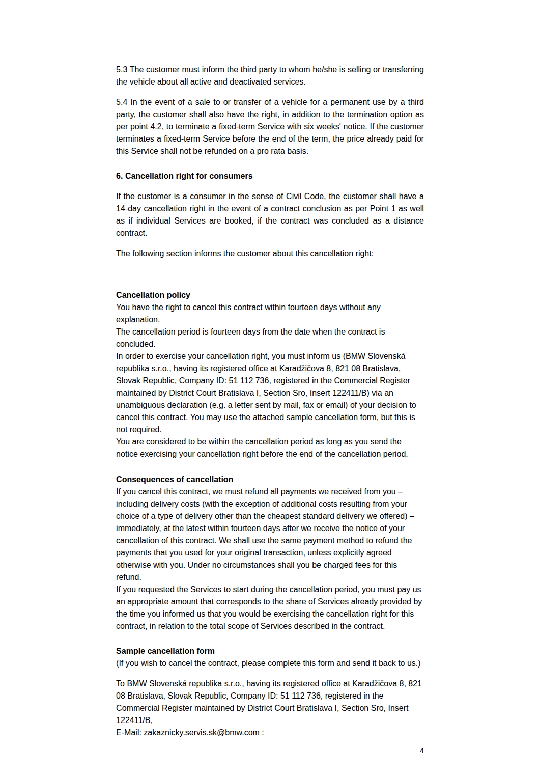5.3 The customer must inform the third party to whom he/she is selling or transferring the vehicle about all active and deactivated services.
5.4 In the event of a sale to or transfer of a vehicle for a permanent use by a third party, the customer shall also have the right, in addition to the termination option as per point 4.2, to terminate a fixed-term Service with six weeks' notice. If the customer terminates a fixed-term Service before the end of the term, the price already paid for this Service shall not be refunded on a pro rata basis.
6. Cancellation right for consumers
If the customer is a consumer in the sense of Civil Code, the customer shall have a 14-day cancellation right in the event of a contract conclusion as per Point 1 as well as if individual Services are booked, if the contract was concluded as a distance contract.
The following section informs the customer about this cancellation right:
Cancellation policy
You have the right to cancel this contract within fourteen days without any explanation.
The cancellation period is fourteen days from the date when the contract is concluded.
In order to exercise your cancellation right, you must inform us (BMW Slovenská republika s.r.o., having its registered office at Karadžičova 8, 821 08 Bratislava, Slovak Republic, Company ID: 51 112 736, registered in the Commercial Register maintained by District Court Bratislava I, Section Sro, Insert 122411/B) via an unambiguous declaration (e.g. a letter sent by mail, fax or email) of your decision to cancel this contract. You may use the attached sample cancellation form, but this is not required.
You are considered to be within the cancellation period as long as you send the notice exercising your cancellation right before the end of the cancellation period.
Consequences of cancellation
If you cancel this contract, we must refund all payments we received from you – including delivery costs (with the exception of additional costs resulting from your choice of a type of delivery other than the cheapest standard delivery we offered) – immediately, at the latest within fourteen days after we receive the notice of your cancellation of this contract. We shall use the same payment method to refund the payments that you used for your original transaction, unless explicitly agreed otherwise with you. Under no circumstances shall you be charged fees for this refund.
If you requested the Services to start during the cancellation period, you must pay us an appropriate amount that corresponds to the share of Services already provided by the time you informed us that you would be exercising the cancellation right for this contract, in relation to the total scope of Services described in the contract.
Sample cancellation form
(If you wish to cancel the contract, please complete this form and send it back to us.)
To BMW Slovenská republika s.r.o., having its registered office at Karadžičova 8, 821 08 Bratislava, Slovak Republic, Company ID: 51 112 736, registered in the Commercial Register maintained by District Court Bratislava I, Section Sro, Insert 122411/B,
E-Mail: zakaznicky.servis.sk@bmw.com :
4